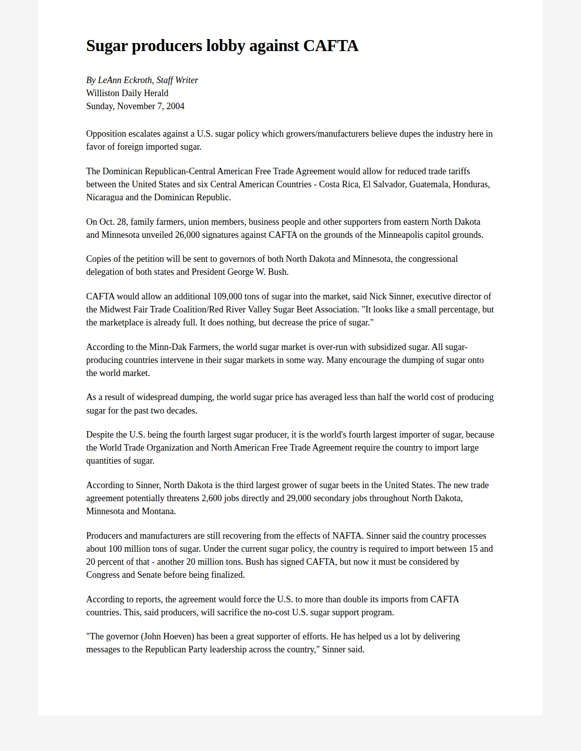Sugar producers lobby against CAFTA
By LeAnn Eckroth, Staff Writer
Williston Daily Herald
Sunday, November 7, 2004
Opposition escalates against a U.S. sugar policy which growers/manufacturers believe dupes the industry here in favor of foreign imported sugar.
The Dominican Republican-Central American Free Trade Agreement would allow for reduced trade tariffs between the United States and six Central American Countries - Costa Rica, El Salvador, Guatemala, Honduras, Nicaragua and the Dominican Republic.
On Oct. 28, family farmers, union members, business people and other supporters from eastern North Dakota and Minnesota unveiled 26,000 signatures against CAFTA on the grounds of the Minneapolis capitol grounds.
Copies of the petition will be sent to governors of both North Dakota and Minnesota, the congressional delegation of both states and President George W. Bush.
CAFTA would allow an additional 109,000 tons of sugar into the market, said Nick Sinner, executive director of the Midwest Fair Trade Coalition/Red River Valley Sugar Beet Association. "It looks like a small percentage, but the marketplace is already full. It does nothing, but decrease the price of sugar."
According to the Minn-Dak Farmers, the world sugar market is over-run with subsidized sugar. All sugar-producing countries intervene in their sugar markets in some way. Many encourage the dumping of sugar onto the world market.
As a result of widespread dumping, the world sugar price has averaged less than half the world cost of producing sugar for the past two decades.
Despite the U.S. being the fourth largest sugar producer, it is the world's fourth largest importer of sugar, because the World Trade Organization and North American Free Trade Agreement require the country to import large quantities of sugar.
According to Sinner, North Dakota is the third largest grower of sugar beets in the United States. The new trade agreement potentially threatens 2,600 jobs directly and 29,000 secondary jobs throughout North Dakota, Minnesota and Montana.
Producers and manufacturers are still recovering from the effects of NAFTA. Sinner said the country processes about 100 million tons of sugar. Under the current sugar policy, the country is required to import between 15 and 20 percent of that - another 20 million tons. Bush has signed CAFTA, but now it must be considered by Congress and Senate before being finalized.
According to reports, the agreement would force the U.S. to more than double its imports from CAFTA countries. This, said producers, will sacrifice the no-cost U.S. sugar support program.
"The governor (John Hoeven) has been a great supporter of efforts. He has helped us a lot by delivering messages to the Republican Party leadership across the country," Sinner said.